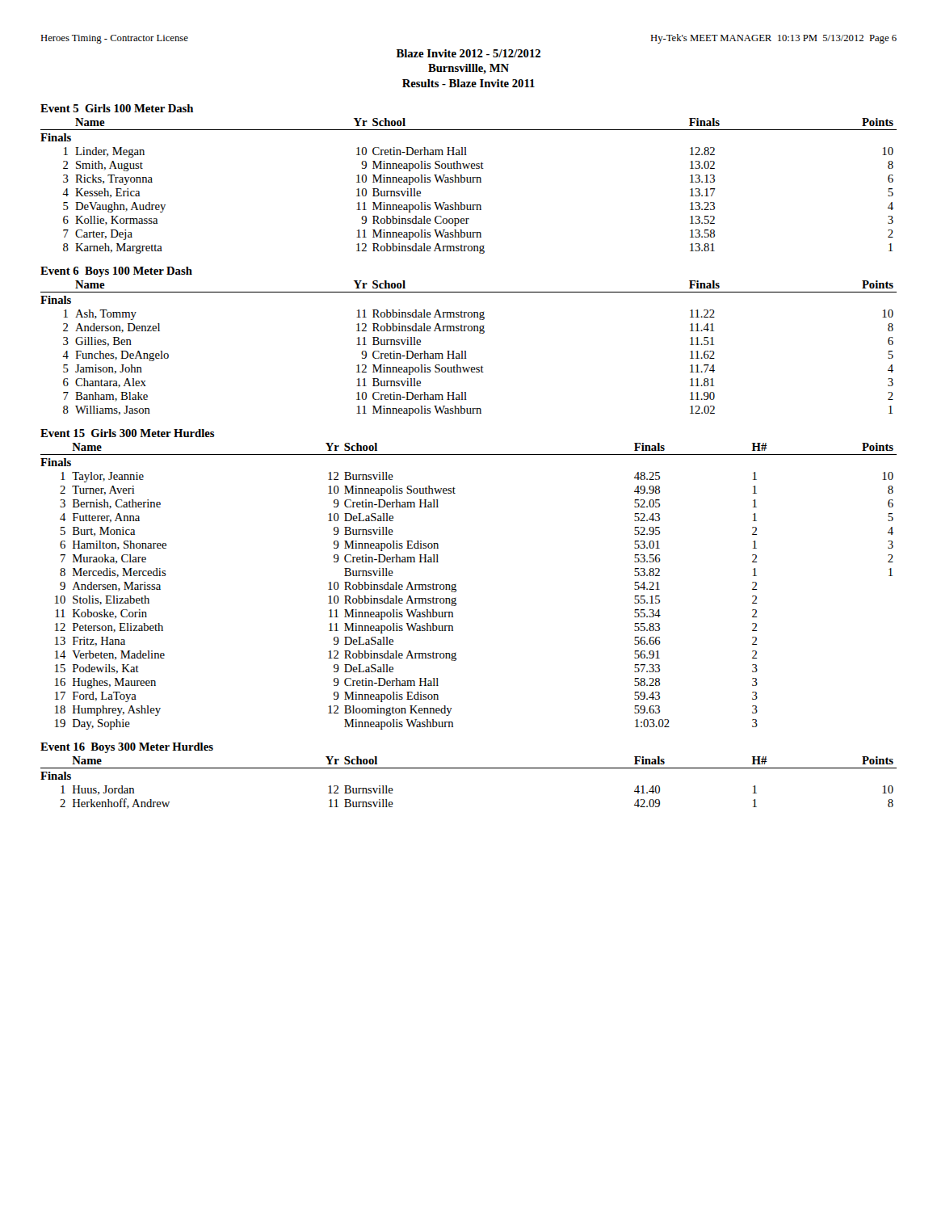Heroes Timing - Contractor License Hy-Tek's MEET MANAGER 10:13 PM 5/13/2012 Page 6
Blaze Invite 2012 - 5/12/2012
Burnsvillle, MN
Results - Blaze Invite 2011
Event 5 Girls 100 Meter Dash
| | Name | Yr | School | Finals | Points |
| --- | --- | --- | --- | --- | --- |
| Finals |
| 1 | Linder, Megan | 10 | Cretin-Derham Hall | 12.82 | 10 |
| 2 | Smith, August | 9 | Minneapolis Southwest | 13.02 | 8 |
| 3 | Ricks, Trayonna | 10 | Minneapolis Washburn | 13.13 | 6 |
| 4 | Kesseh, Erica | 10 | Burnsville | 13.17 | 5 |
| 5 | DeVaughn, Audrey | 11 | Minneapolis Washburn | 13.23 | 4 |
| 6 | Kollie, Kormassa | 9 | Robbinsdale Cooper | 13.52 | 3 |
| 7 | Carter, Deja | 11 | Minneapolis Washburn | 13.58 | 2 |
| 8 | Karneh, Margretta | 12 | Robbinsdale Armstrong | 13.81 | 1 |
Event 6 Boys 100 Meter Dash
| | Name | Yr | School | Finals | Points |
| --- | --- | --- | --- | --- | --- |
| Finals |
| 1 | Ash, Tommy | 11 | Robbinsdale Armstrong | 11.22 | 10 |
| 2 | Anderson, Denzel | 12 | Robbinsdale Armstrong | 11.41 | 8 |
| 3 | Gillies, Ben | 11 | Burnsville | 11.51 | 6 |
| 4 | Funches, DeAngelo | 9 | Cretin-Derham Hall | 11.62 | 5 |
| 5 | Jamison, John | 12 | Minneapolis Southwest | 11.74 | 4 |
| 6 | Chantara, Alex | 11 | Burnsville | 11.81 | 3 |
| 7 | Banham, Blake | 10 | Cretin-Derham Hall | 11.90 | 2 |
| 8 | Williams, Jason | 11 | Minneapolis Washburn | 12.02 | 1 |
Event 15 Girls 300 Meter Hurdles
| | Name | Yr | School | Finals | H# | Points |
| --- | --- | --- | --- | --- | --- | --- |
| Finals |
| 1 | Taylor, Jeannie | 12 | Burnsville | 48.25 | 1 | 10 |
| 2 | Turner, Averi | 10 | Minneapolis Southwest | 49.98 | 1 | 8 |
| 3 | Bernish, Catherine | 9 | Cretin-Derham Hall | 52.05 | 1 | 6 |
| 4 | Futterer, Anna | 10 | DeLaSalle | 52.43 | 1 | 5 |
| 5 | Burt, Monica | 9 | Burnsville | 52.95 | 2 | 4 |
| 6 | Hamilton, Shonaree | 9 | Minneapolis Edison | 53.01 | 1 | 3 |
| 7 | Muraoka, Clare | 9 | Cretin-Derham Hall | 53.56 | 2 | 2 |
| 8 | Mercedis, Mercedis | | Burnsville | 53.82 | 1 | 1 |
| 9 | Andersen, Marissa | 10 | Robbinsdale Armstrong | 54.21 | 2 | |
| 10 | Stolis, Elizabeth | 10 | Robbinsdale Armstrong | 55.15 | 2 | |
| 11 | Koboske, Corin | 11 | Minneapolis Washburn | 55.34 | 2 | |
| 12 | Peterson, Elizabeth | 11 | Minneapolis Washburn | 55.83 | 2 | |
| 13 | Fritz, Hana | 9 | DeLaSalle | 56.66 | 2 | |
| 14 | Verbeten, Madeline | 12 | Robbinsdale Armstrong | 56.91 | 2 | |
| 15 | Podewils, Kat | 9 | DeLaSalle | 57.33 | 3 | |
| 16 | Hughes, Maureen | 9 | Cretin-Derham Hall | 58.28 | 3 | |
| 17 | Ford, LaToya | 9 | Minneapolis Edison | 59.43 | 3 | |
| 18 | Humphrey, Ashley | 12 | Bloomington Kennedy | 59.63 | 3 | |
| 19 | Day, Sophie | | Minneapolis Washburn | 1:03.02 | 3 | |
Event 16 Boys 300 Meter Hurdles
| | Name | Yr | School | Finals | H# | Points |
| --- | --- | --- | --- | --- | --- | --- |
| Finals |
| 1 | Huus, Jordan | 12 | Burnsville | 41.40 | 1 | 10 |
| 2 | Herkenhoff, Andrew | 11 | Burnsville | 42.09 | 1 | 8 |